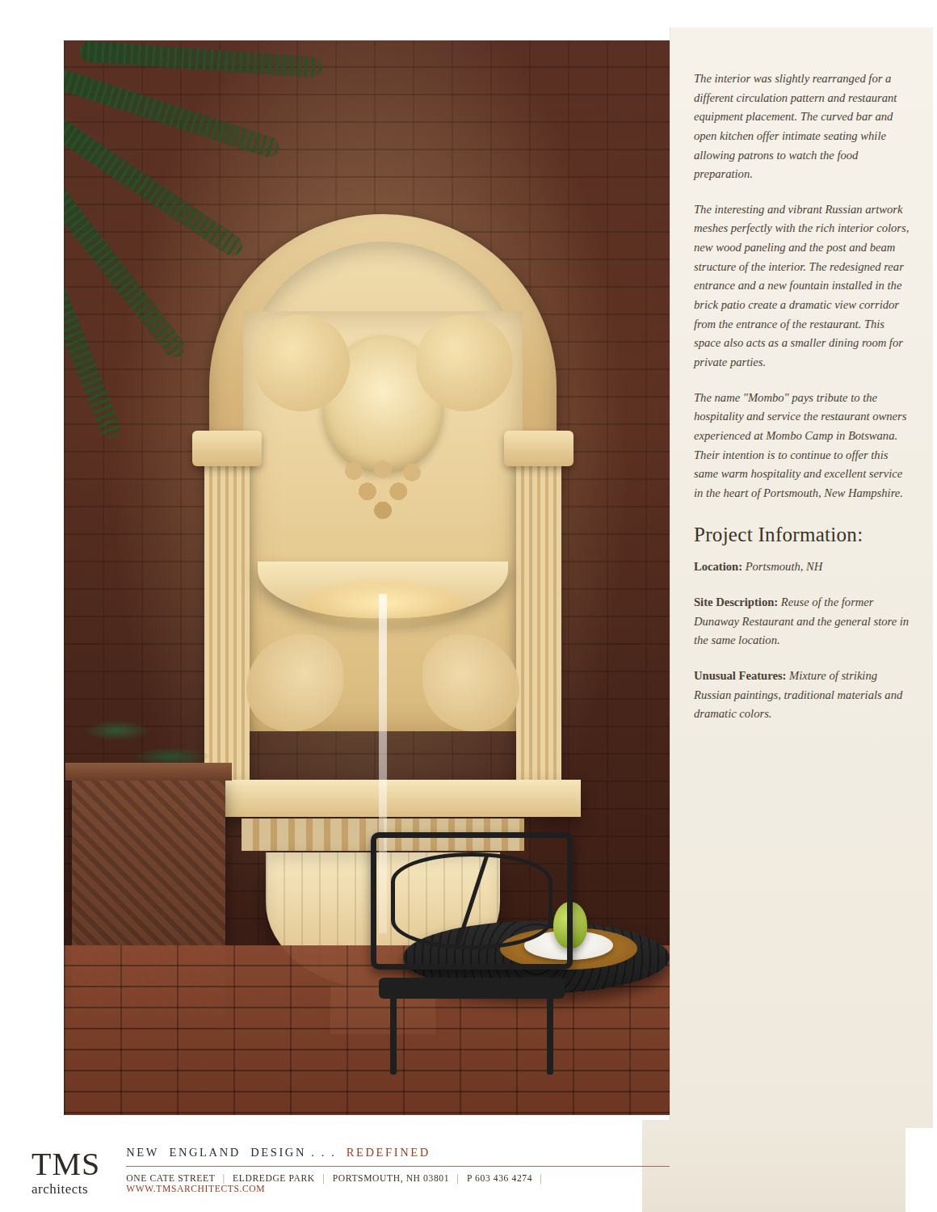The interior was slightly rearranged for a different circulation pattern and restaurant equipment placement. The curved bar and open kitchen offer intimate seating while allowing patrons to watch the food preparation.
The interesting and vibrant Russian artwork meshes perfectly with the rich interior colors, new wood paneling and the post and beam structure of the interior. The redesigned rear entrance and a new fountain installed in the brick patio create a dramatic view corridor from the entrance of the restaurant. This space also acts as a smaller dining room for private parties.
The name "Mombo" pays tribute to the hospitality and service the restaurant owners experienced at Mombo Camp in Botswana. Their intention is to continue to offer this same warm hospitality and excellent service in the heart of Portsmouth, New Hampshire.
Project Information:
Location: Portsmouth, NH
Site Description: Reuse of the former Dunaway Restaurant and the general store in the same location.
Unusual Features: Mixture of striking Russian paintings, traditional materials and dramatic colors.
TMS
architects
NEW ENGLAND DESIGN . . . REDEFINED
ONE CATE STREET | ELDREDGE PARK | PORTSMOUTH, NH 03801 | P 603 436 4274 | WWW.TMSARCHITECTS.COM